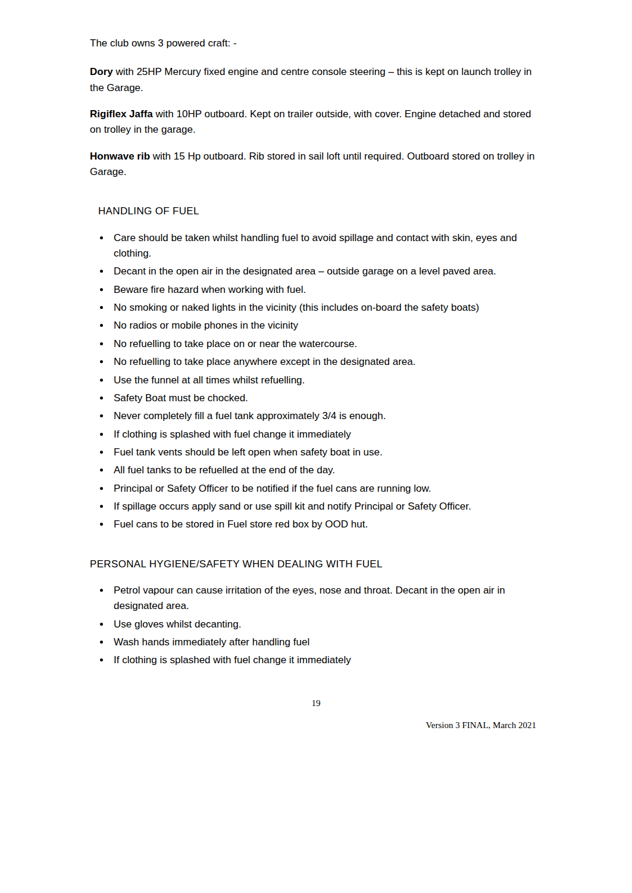The club owns 3 powered craft: -
Dory with 25HP Mercury fixed engine and centre console steering – this is kept on launch trolley in the Garage.
Rigiflex Jaffa with 10HP outboard. Kept on trailer outside, with cover. Engine detached and stored on trolley in the garage.
Honwave rib with 15 Hp outboard. Rib stored in sail loft until required. Outboard stored on trolley in Garage.
HANDLING OF FUEL
Care should be taken whilst handling fuel to avoid spillage and contact with skin, eyes and clothing.
Decant in the open air in the designated area – outside garage on a level paved area.
Beware fire hazard when working with fuel.
No smoking or naked lights in the vicinity (this includes on-board the safety boats)
No radios or mobile phones in the vicinity
No refuelling to take place on or near the watercourse.
No refuelling to take place anywhere except in the designated area.
Use the funnel at all times whilst refuelling.
Safety Boat must be chocked.
Never completely fill a fuel tank approximately 3/4 is enough.
If clothing is splashed with fuel change it immediately
Fuel tank vents should be left open when safety boat in use.
All fuel tanks to be refuelled at the end of the day.
Principal or Safety Officer to be notified if the fuel cans are running low.
If spillage occurs apply sand or use spill kit and notify Principal or Safety Officer.
Fuel cans to be stored in Fuel store red box by OOD hut.
PERSONAL HYGIENE/SAFETY WHEN DEALING WITH FUEL
Petrol vapour can cause irritation of the eyes, nose and throat. Decant in the open air in designated area.
Use gloves whilst decanting.
Wash hands immediately after handling fuel
If clothing is splashed with fuel change it immediately
19
Version 3 FINAL, March 2021